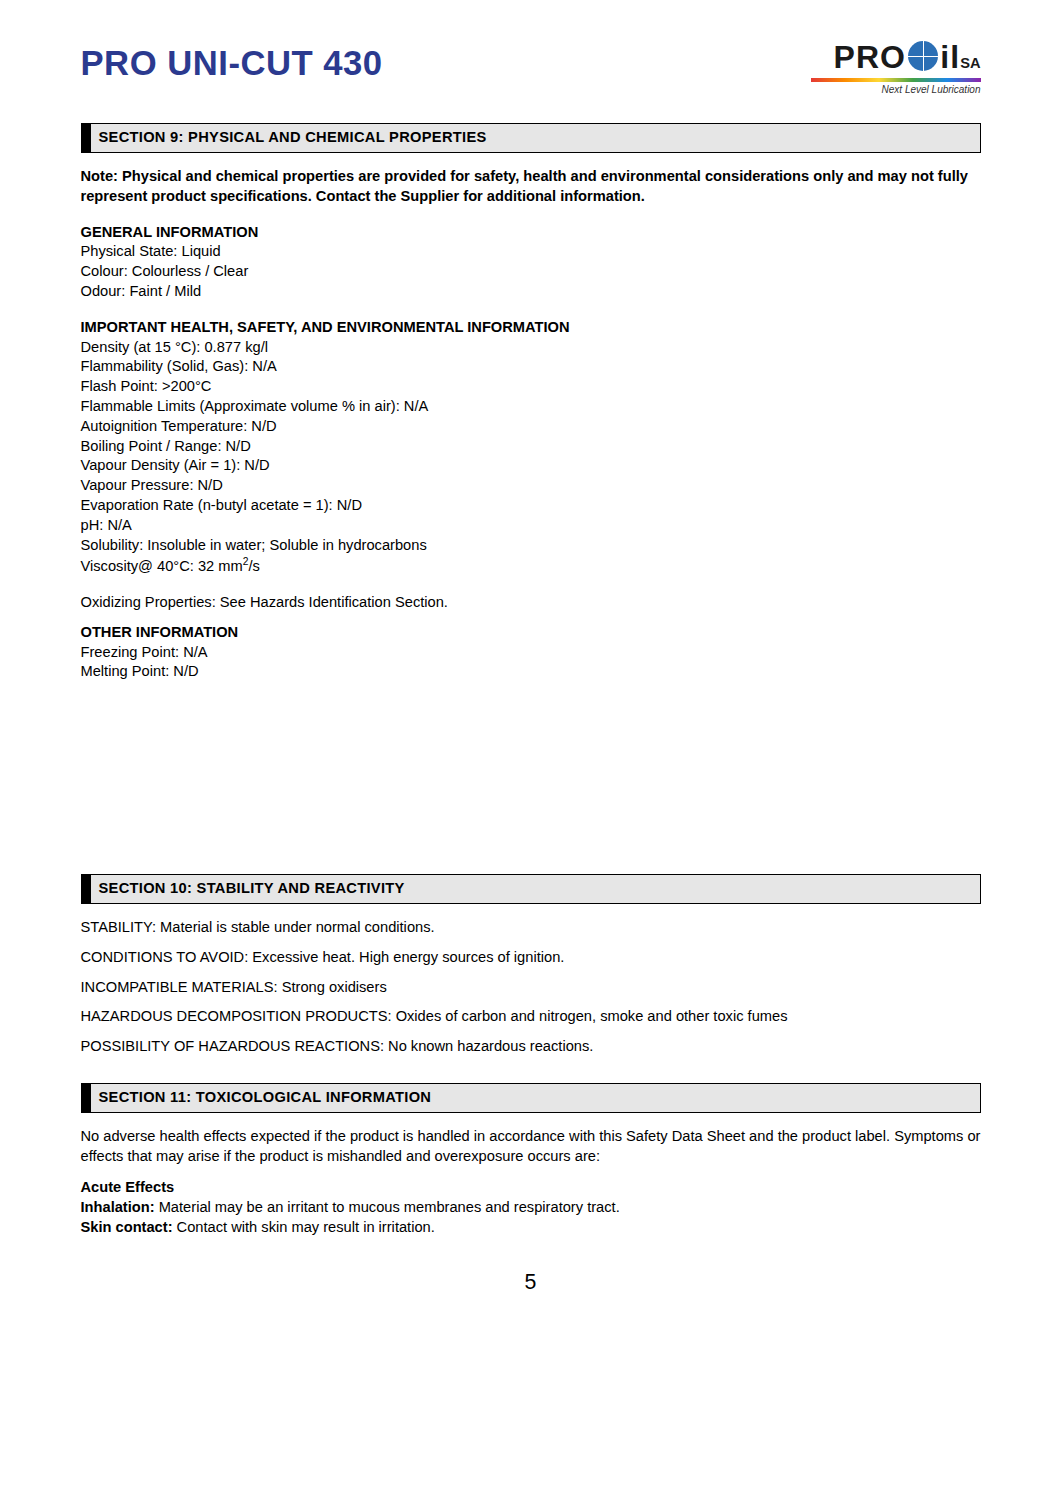PRO UNI-CUT 430
PRO ilSA
Next Level Lubrication
SECTION 9: PHYSICAL AND CHEMICAL PROPERTIES
Note: Physical and chemical properties are provided for safety, health and environmental considerations only and may not fully represent product specifications. Contact the Supplier for additional information.
GENERAL INFORMATION
Physical State: Liquid
Colour: Colourless / Clear
Odour: Faint / Mild
IMPORTANT HEALTH, SAFETY, AND ENVIRONMENTAL INFORMATION
Density (at 15 °C): 0.877 kg/l
Flammability (Solid, Gas): N/A
Flash Point: >200°C
Flammable Limits (Approximate volume % in air): N/A
Autoignition Temperature: N/D
Boiling Point / Range: N/D
Vapour Density (Air = 1): N/D
Vapour Pressure: N/D
Evaporation Rate (n-butyl acetate = 1): N/D
pH: N/A
Solubility: Insoluble in water; Soluble in hydrocarbons
Viscosity@ 40°C: 32 mm2/s
Oxidizing Properties: See Hazards Identification Section.
OTHER INFORMATION
Freezing Point: N/A
Melting Point: N/D
SECTION 10: STABILITY AND REACTIVITY
STABILITY: Material is stable under normal conditions.
CONDITIONS TO AVOID: Excessive heat. High energy sources of ignition.
INCOMPATIBLE MATERIALS: Strong oxidisers
HAZARDOUS DECOMPOSITION PRODUCTS: Oxides of carbon and nitrogen, smoke and other toxic fumes
POSSIBILITY OF HAZARDOUS REACTIONS: No known hazardous reactions.
SECTION 11: TOXICOLOGICAL INFORMATION
No adverse health effects expected if the product is handled in accordance with this Safety Data Sheet and the product label. Symptoms or effects that may arise if the product is mishandled and overexposure occurs are:
Acute Effects
Inhalation: Material may be an irritant to mucous membranes and respiratory tract.
Skin contact: Contact with skin may result in irritation.
5